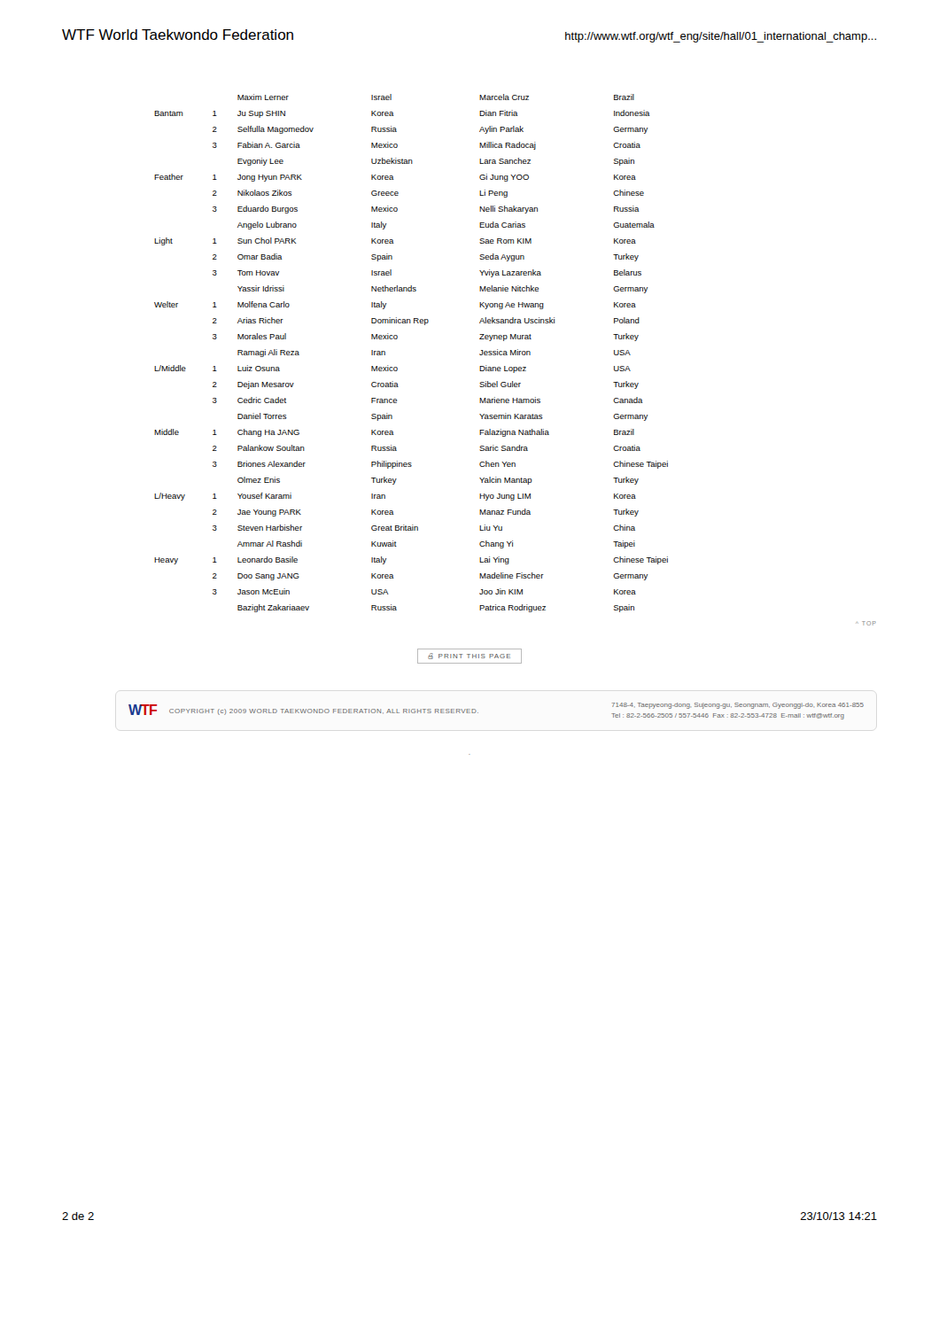WTF World Taekwondo Federation
http://www.wtf.org/wtf_eng/site/hall/01_international_champ...
| | | Maxim Lerner | Israel | Marcela Cruz | Brazil |
| Bantam | 1 | Ju Sup SHIN | Korea | Dian Fitria | Indonesia |
| | 2 | Selfulla Magomedov | Russia | Aylin Parlak | Germany |
| | 3 | Fabian A. Garcia | Mexico | Millica Radocaj | Croatia |
| | | Evgoniy Lee | Uzbekistan | Lara Sanchez | Spain |
| Feather | 1 | Jong Hyun PARK | Korea | Gi Jung YOO | Korea |
| | 2 | Nikolaos Zikos | Greece | Li Peng | Chinese |
| | 3 | Eduardo Burgos | Mexico | Nelli Shakaryan | Russia |
| | | Angelo Lubrano | Italy | Euda Carias | Guatemala |
| Light | 1 | Sun Chol PARK | Korea | Sae Rom KIM | Korea |
| | 2 | Omar Badia | Spain | Seda Aygun | Turkey |
| | 3 | Tom Hovav | Israel | Yviya Lazarenka | Belarus |
| | | Yassir Idrissi | Netherlands | Melanie Nitchke | Germany |
| Welter | 1 | Molfena Carlo | Italy | Kyong Ae Hwang | Korea |
| | 2 | Arias Richer | Dominican Rep | Aleksandra Uscinski | Poland |
| | 3 | Morales Paul | Mexico | Zeynep Murat | Turkey |
| | | Ramagi Ali Reza | Iran | Jessica Miron | USA |
| L/Middle | 1 | Luiz Osuna | Mexico | Diane Lopez | USA |
| | 2 | Dejan Mesarov | Croatia | Sibel Guler | Turkey |
| | 3 | Cedric Cadet | France | Mariene Hamois | Canada |
| | | Daniel Torres | Spain | Yasemin Karatas | Germany |
| Middle | 1 | Chang Ha JANG | Korea | Falazigna Nathalia | Brazil |
| | 2 | Palankow Soultan | Russia | Saric Sandra | Croatia |
| | 3 | Briones Alexander | Philippines | Chen Yen | Chinese Taipei |
| | | Olmez Enis | Turkey | Yalcin Mantap | Turkey |
| L/Heavy | 1 | Yousef Karami | Iran | Hyo Jung LIM | Korea |
| | 2 | Jae Young PARK | Korea | Manaz Funda | Turkey |
| | 3 | Steven Harbisher | Great Britain | Liu Yu | China |
| | | Ammar Al Rashdi | Kuwait | Chang Yi | Taipei |
| Heavy | 1 | Leonardo Basile | Italy | Lai Ying | Chinese Taipei |
| | 2 | Doo Sang JANG | Korea | Madeline Fischer | Germany |
| | 3 | Jason McEuin | USA | Joo Jin KIM | Korea |
| | | Bazight Zakariaaev | Russia | Patrica Rodriguez | Spain |
^ TOP
🖨 PRINT THIS PAGE
WTF
COPYRIGHT (c) 2009 WORLD TAEKWONDO FEDERATION, ALL RIGHTS RESERVED.
7148-4, Taepyeong-dong, Sujeong-gu, Seongnam, Gyeonggi-do, Korea 461-855
Tel : 82-2-566-2505 / 557-5446 Fax : 82-2-553-4728 E-mail : wtf@wtf.org
.
2 de 2
23/10/13 14:21